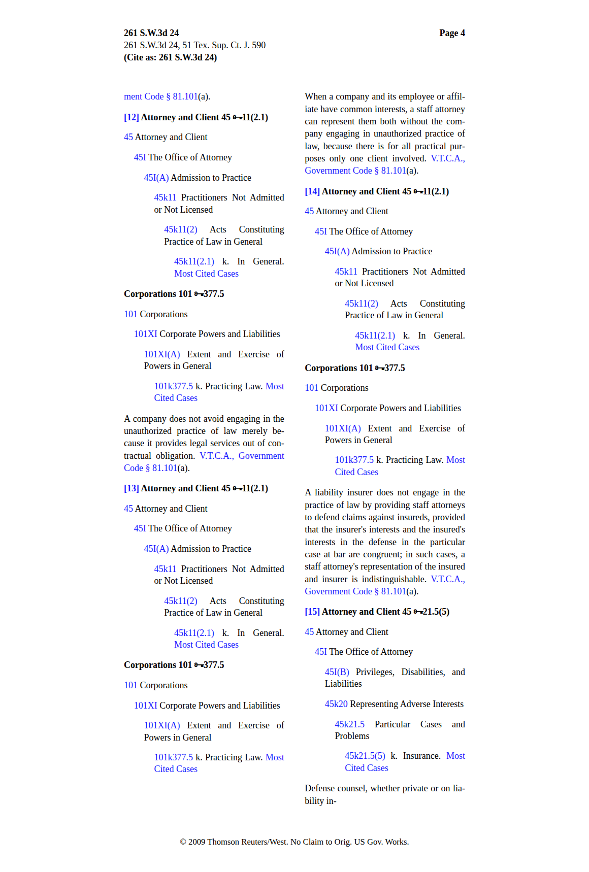261 S.W.3d 24 Page 4
261 S.W.3d 24, 51 Tex. Sup. Ct. J. 590
(Cite as: 261 S.W.3d 24)
ment Code § 81.101(a).
[12] Attorney and Client 45 🗝11(2.1)
45 Attorney and Client
45I The Office of Attorney
45I(A) Admission to Practice
45k11 Practitioners Not Admitted or Not Licensed
45k11(2) Acts Constituting Practice of Law in General
45k11(2.1) k. In General. Most Cited Cases
Corporations 101 🗝377.5
101 Corporations
101XI Corporate Powers and Liabilities
101XI(A) Extent and Exercise of Powers in General
101k377.5 k. Practicing Law. Most Cited Cases
A company does not avoid engaging in the unauthorized practice of law merely because it provides legal services out of contractual obligation. V.T.C.A., Government Code § 81.101(a).
[13] Attorney and Client 45 🗝11(2.1)
45 Attorney and Client
45I The Office of Attorney
45I(A) Admission to Practice
45k11 Practitioners Not Admitted or Not Licensed
45k11(2) Acts Constituting Practice of Law in General
45k11(2.1) k. In General. Most Cited Cases
Corporations 101 🗝377.5
101 Corporations
101XI Corporate Powers and Liabilities
101XI(A) Extent and Exercise of Powers in General
101k377.5 k. Practicing Law. Most Cited Cases
When a company and its employee or affiliate have common interests, a staff attorney can represent them both without the company engaging in unauthorized practice of law, because there is for all practical purposes only one client involved. V.T.C.A., Government Code § 81.101(a).
[14] Attorney and Client 45 🗝11(2.1)
45 Attorney and Client
45I The Office of Attorney
45I(A) Admission to Practice
45k11 Practitioners Not Admitted or Not Licensed
45k11(2) Acts Constituting Practice of Law in General
45k11(2.1) k. In General. Most Cited Cases
Corporations 101 🗝377.5
101 Corporations
101XI Corporate Powers and Liabilities
101XI(A) Extent and Exercise of Powers in General
101k377.5 k. Practicing Law. Most Cited Cases
A liability insurer does not engage in the practice of law by providing staff attorneys to defend claims against insureds, provided that the insurer's interests and the insured's interests in the defense in the particular case at bar are congruent; in such cases, a staff attorney's representation of the insured and insurer is indistinguishable. V.T.C.A., Government Code § 81.101(a).
[15] Attorney and Client 45 🗝21.5(5)
45 Attorney and Client
45I The Office of Attorney
45I(B) Privileges, Disabilities, and Liabilities
45k20 Representing Adverse Interests
45k21.5 Particular Cases and Problems
45k21.5(5) k. Insurance. Most Cited Cases
Defense counsel, whether private or on liability in-
© 2009 Thomson Reuters/West. No Claim to Orig. US Gov. Works.